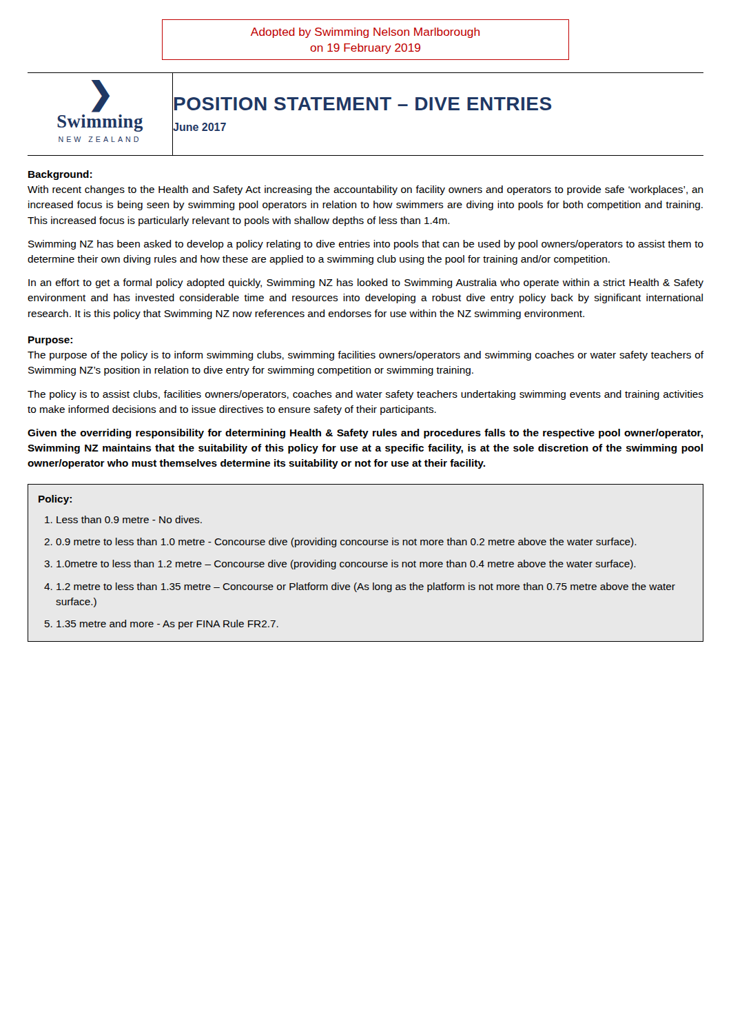Adopted by Swimming Nelson Marlborough
on 19 February 2019
| ❯ Swimming NEW ZEALAND | POSITION STATEMENT – DIVE ENTRIES June 2017 |
Background:
With recent changes to the Health and Safety Act increasing the accountability on facility owners and operators to provide safe ‘workplaces’, an increased focus is being seen by swimming pool operators in relation to how swimmers are diving into pools for both competition and training. This increased focus is particularly relevant to pools with shallow depths of less than 1.4m.
Swimming NZ has been asked to develop a policy relating to dive entries into pools that can be used by pool owners/operators to assist them to determine their own diving rules and how these are applied to a swimming club using the pool for training and/or competition.
In an effort to get a formal policy adopted quickly, Swimming NZ has looked to Swimming Australia who operate within a strict Health & Safety environment and has invested considerable time and resources into developing a robust dive entry policy back by significant international research. It is this policy that Swimming NZ now references and endorses for use within the NZ swimming environment.
Purpose:
The purpose of the policy is to inform swimming clubs, swimming facilities owners/operators and swimming coaches or water safety teachers of Swimming NZ’s position in relation to dive entry for swimming competition or swimming training.
The policy is to assist clubs, facilities owners/operators, coaches and water safety teachers undertaking swimming events and training activities to make informed decisions and to issue directives to ensure safety of their participants.
Given the overriding responsibility for determining Health & Safety rules and procedures falls to the respective pool owner/operator, Swimming NZ maintains that the suitability of this policy for use at a specific facility, is at the sole discretion of the swimming pool owner/operator who must themselves determine its suitability or not for use at their facility.
Policy:
Less than 0.9 metre - No dives.
0.9 metre to less than 1.0 metre - Concourse dive (providing concourse is not more than 0.2 metre above the water surface).
1.0metre to less than 1.2 metre – Concourse dive (providing concourse is not more than 0.4 metre above the water surface).
1.2 metre to less than 1.35 metre – Concourse or Platform dive (As long as the platform is not more than 0.75 metre above the water surface.)
1.35 metre and more - As per FINA Rule FR2.7.